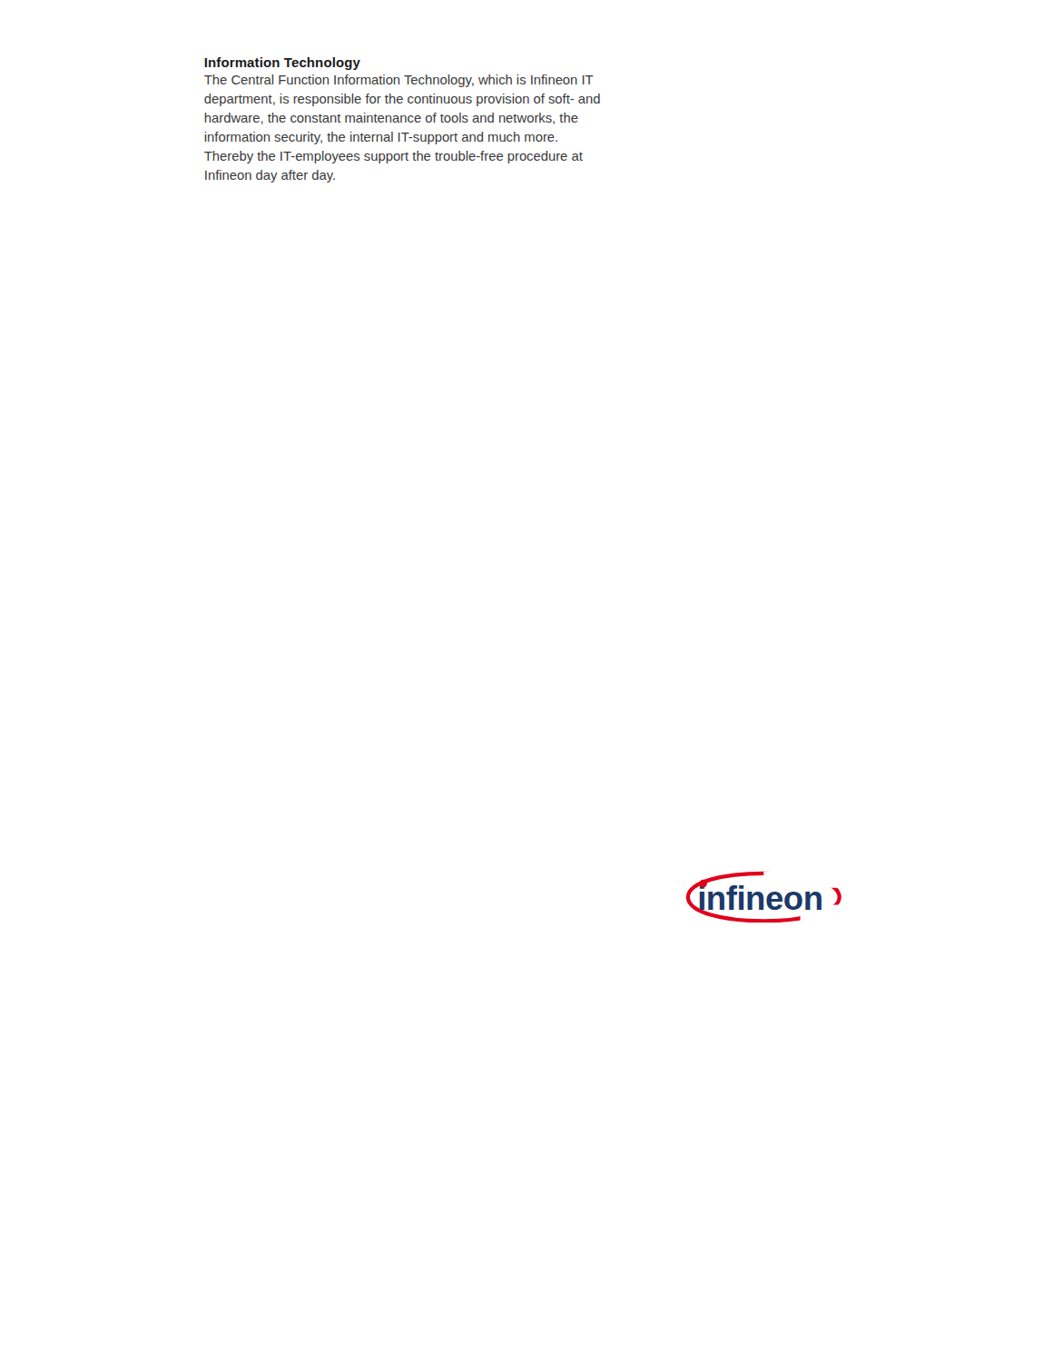Information Technology
The Central Function Information Technology, which is Infineon IT department, is responsible for the continuous provision of soft- and hardware, the constant maintenance of tools and networks, the information security, the internal IT-support and much more. Thereby the IT-employees support the trouble-free procedure at Infineon day after day.
Infineon infineon